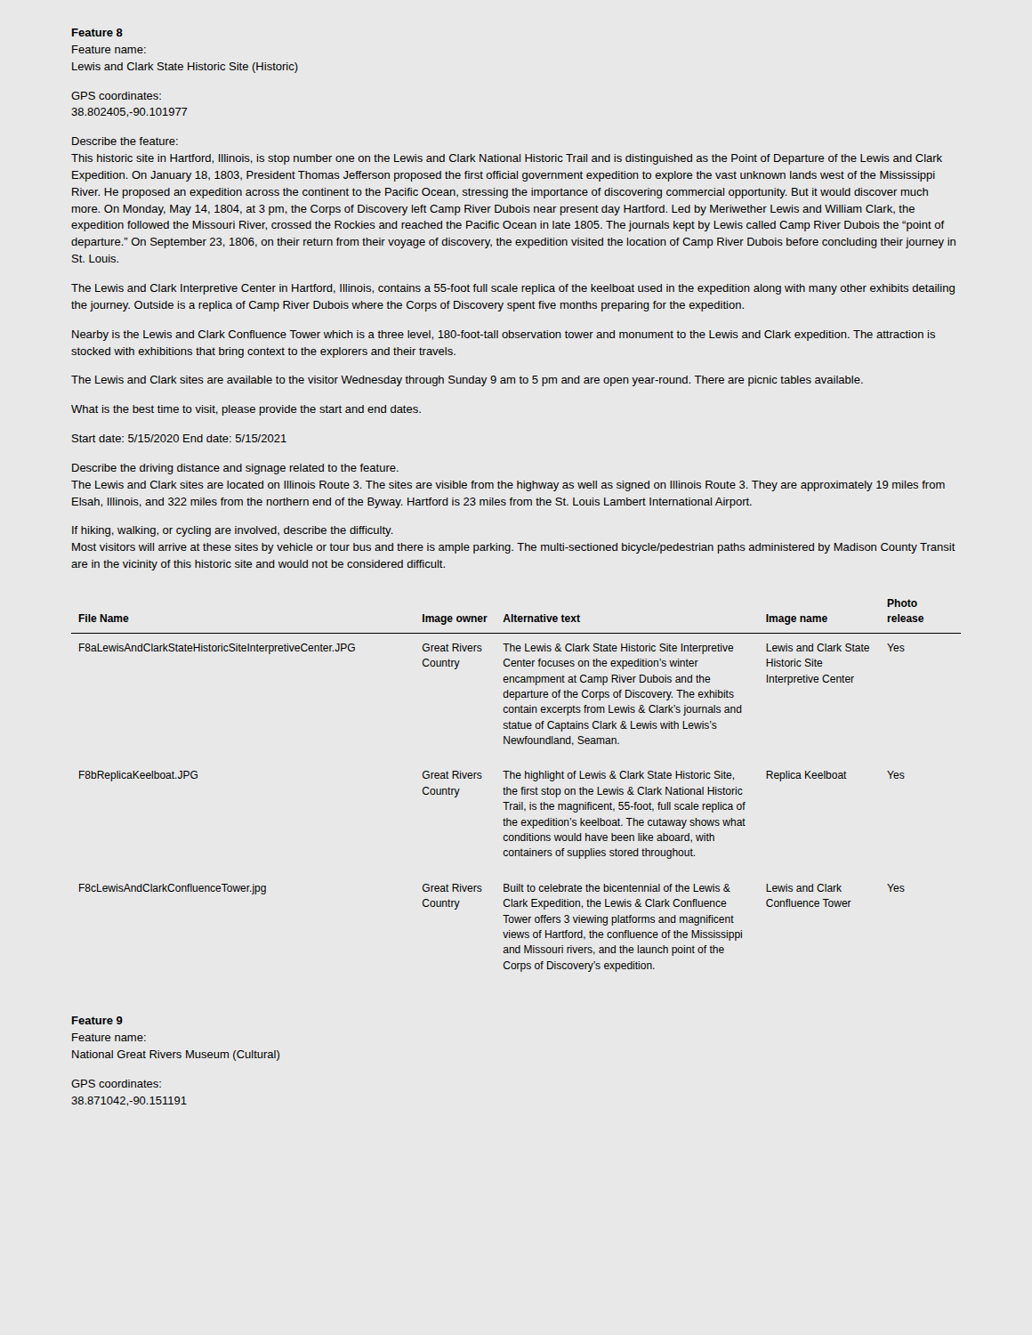Feature 8
Feature name:
Lewis and Clark State Historic Site (Historic)
GPS coordinates:
38.802405,-90.101977
Describe the feature:
This historic site in Hartford, Illinois, is stop number one on the Lewis and Clark National Historic Trail and is distinguished as the Point of Departure of the Lewis and Clark Expedition. On January 18, 1803, President Thomas Jefferson proposed the first official government expedition to explore the vast unknown lands west of the Mississippi River. He proposed an expedition across the continent to the Pacific Ocean, stressing the importance of discovering commercial opportunity. But it would discover much more. On Monday, May 14, 1804, at 3 pm, the Corps of Discovery left Camp River Dubois near present day Hartford. Led by Meriwether Lewis and William Clark, the expedition followed the Missouri River, crossed the Rockies and reached the Pacific Ocean in late 1805. The journals kept by Lewis called Camp River Dubois the “point of departure.” On September 23, 1806, on their return from their voyage of discovery, the expedition visited the location of Camp River Dubois before concluding their journey in St. Louis.
The Lewis and Clark Interpretive Center in Hartford, Illinois, contains a 55-foot full scale replica of the keelboat used in the expedition along with many other exhibits detailing the journey. Outside is a replica of Camp River Dubois where the Corps of Discovery spent five months preparing for the expedition.
Nearby is the Lewis and Clark Confluence Tower which is a three level, 180-foot-tall observation tower and monument to the Lewis and Clark expedition. The attraction is stocked with exhibitions that bring context to the explorers and their travels.
The Lewis and Clark sites are available to the visitor Wednesday through Sunday 9 am to 5 pm and are open year-round. There are picnic tables available.
What is the best time to visit, please provide the start and end dates.
Start date: 5/15/2020 End date: 5/15/2021
Describe the driving distance and signage related to the feature.
The Lewis and Clark sites are located on Illinois Route 3. The sites are visible from the highway as well as signed on Illinois Route 3. They are approximately 19 miles from Elsah, Illinois, and 322 miles from the northern end of the Byway. Hartford is 23 miles from the St. Louis Lambert International Airport.
If hiking, walking, or cycling are involved, describe the difficulty.
Most visitors will arrive at these sites by vehicle or tour bus and there is ample parking. The multi-sectioned bicycle/pedestrian paths administered by Madison County Transit are in the vicinity of this historic site and would not be considered difficult.
| File Name | Image owner | Alternative text | Image name | Photo release |
| --- | --- | --- | --- | --- |
| F8aLewisAndClarkStateHistoricSiteInterpretiveCenter.JPG | Great Rivers Country | The Lewis & Clark State Historic Site Interpretive Center focuses on the expedition’s winter encampment at Camp River Dubois and the departure of the Corps of Discovery. The exhibits contain excerpts from Lewis & Clark’s journals and statue of Captains Clark & Lewis with Lewis’s Newfoundland, Seaman. | Lewis and Clark State Historic Site Interpretive Center | Yes |
| F8bReplicaKeelboat.JPG | Great Rivers Country | The highlight of Lewis & Clark State Historic Site, the first stop on the Lewis & Clark National Historic Trail, is the magnificent, 55-foot, full scale replica of the expedition’s keelboat. The cutaway shows what conditions would have been like aboard, with containers of supplies stored throughout. | Replica Keelboat | Yes |
| F8cLewisAndClarkConfluenceTower.jpg | Great Rivers Country | Built to celebrate the bicentennial of the Lewis & Clark Expedition, the Lewis & Clark Confluence Tower offers 3 viewing platforms and magnificent views of Hartford, the confluence of the Mississippi and Missouri rivers, and the launch point of the Corps of Discovery’s expedition. | Lewis and Clark Confluence Tower | Yes |
Feature 9
Feature name:
National Great Rivers Museum (Cultural)
GPS coordinates:
38.871042,-90.151191